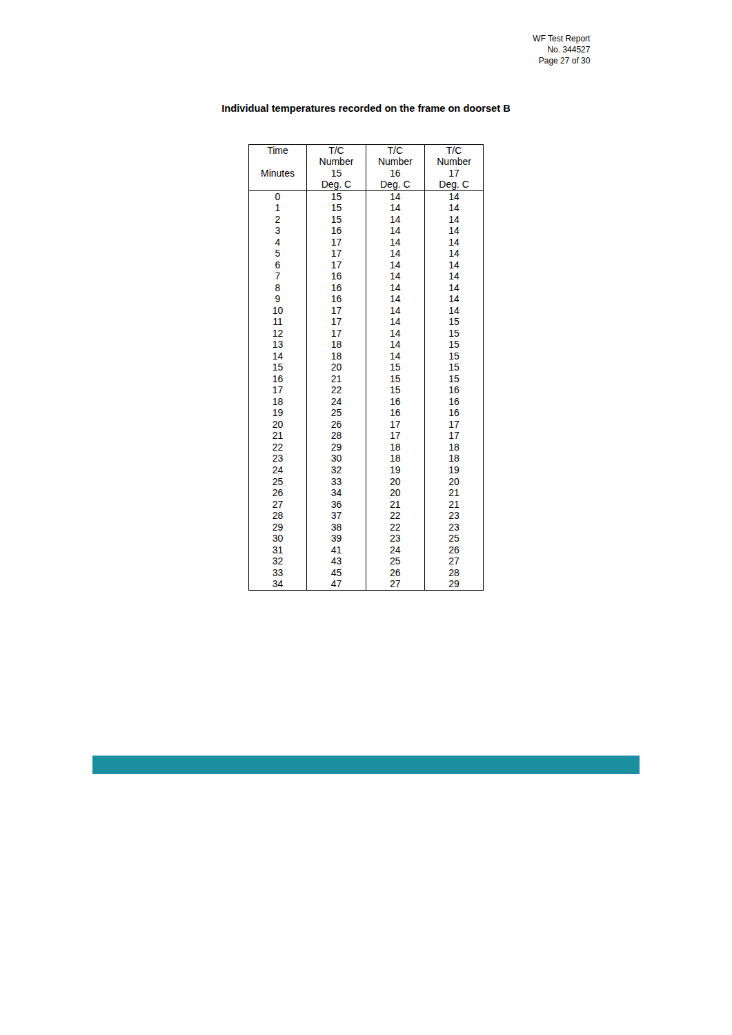WF Test Report
No. 344527
Page 27 of 30
Individual temperatures recorded on the frame on doorset B
| Time | T/C | T/C | T/C |
| --- | --- | --- | --- |
| | Number | Number | Number |
| Minutes | 15 | 16 | 17 |
| | Deg. C | Deg. C | Deg. C |
| 0 | 15 | 14 | 14 |
| 1 | 15 | 14 | 14 |
| 2 | 15 | 14 | 14 |
| 3 | 16 | 14 | 14 |
| 4 | 17 | 14 | 14 |
| 5 | 17 | 14 | 14 |
| 6 | 17 | 14 | 14 |
| 7 | 16 | 14 | 14 |
| 8 | 16 | 14 | 14 |
| 9 | 16 | 14 | 14 |
| 10 | 17 | 14 | 14 |
| 11 | 17 | 14 | 15 |
| 12 | 17 | 14 | 15 |
| 13 | 18 | 14 | 15 |
| 14 | 18 | 14 | 15 |
| 15 | 20 | 15 | 15 |
| 16 | 21 | 15 | 15 |
| 17 | 22 | 15 | 16 |
| 18 | 24 | 16 | 16 |
| 19 | 25 | 16 | 16 |
| 20 | 26 | 17 | 17 |
| 21 | 28 | 17 | 17 |
| 22 | 29 | 18 | 18 |
| 23 | 30 | 18 | 18 |
| 24 | 32 | 19 | 19 |
| 25 | 33 | 20 | 20 |
| 26 | 34 | 20 | 21 |
| 27 | 36 | 21 | 21 |
| 28 | 37 | 22 | 23 |
| 29 | 38 | 22 | 23 |
| 30 | 39 | 23 | 25 |
| 31 | 41 | 24 | 26 |
| 32 | 43 | 25 | 27 |
| 33 | 45 | 26 | 28 |
| 34 | 47 | 27 | 29 |